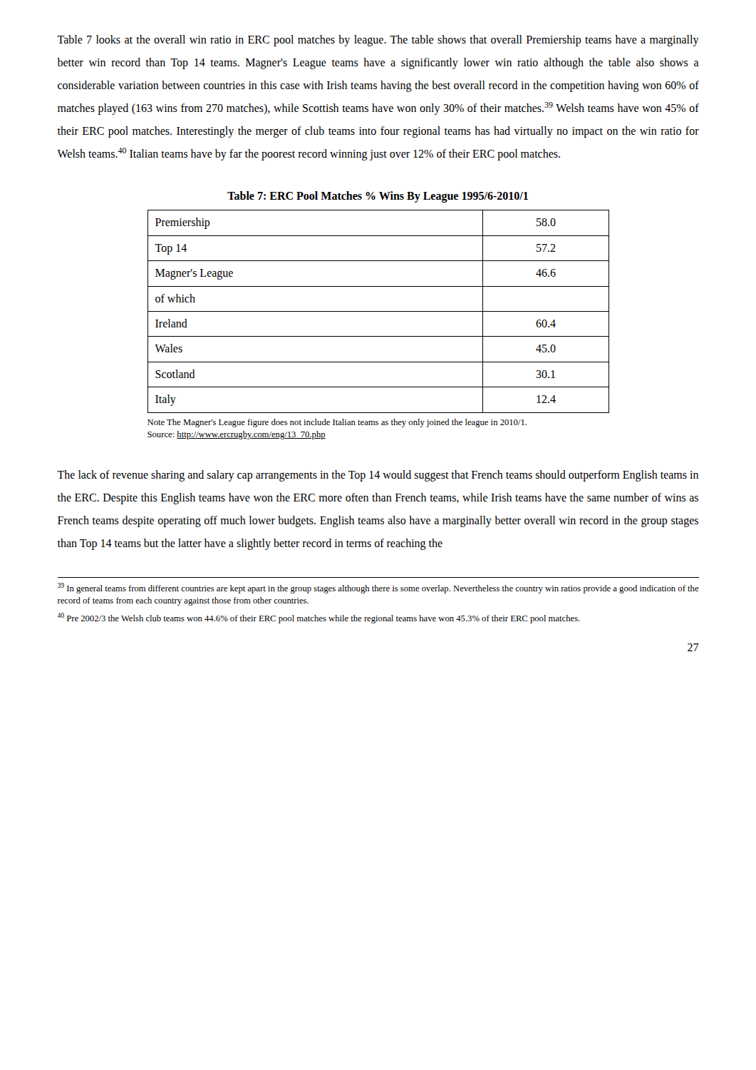Table 7 looks at the overall win ratio in ERC pool matches by league. The table shows that overall Premiership teams have a marginally better win record than Top 14 teams. Magner's League teams have a significantly lower win ratio although the table also shows a considerable variation between countries in this case with Irish teams having the best overall record in the competition having won 60% of matches played (163 wins from 270 matches), while Scottish teams have won only 30% of their matches.39 Welsh teams have won 45% of their ERC pool matches. Interestingly the merger of club teams into four regional teams has had virtually no impact on the win ratio for Welsh teams.40 Italian teams have by far the poorest record winning just over 12% of their ERC pool matches.
Table 7: ERC Pool Matches % Wins By League 1995/6-2010/1
| Premiership | 58.0 |
| Top 14 | 57.2 |
| Magner's League | 46.6 |
| of which | |
| Ireland | 60.4 |
| Wales | 45.0 |
| Scotland | 30.1 |
| Italy | 12.4 |
Note The Magner's League figure does not include Italian teams as they only joined the league in 2010/1.
Source: http://www.ercrugby.com/eng/13_70.php
The lack of revenue sharing and salary cap arrangements in the Top 14 would suggest that French teams should outperform English teams in the ERC. Despite this English teams have won the ERC more often than French teams, while Irish teams have the same number of wins as French teams despite operating off much lower budgets. English teams also have a marginally better overall win record in the group stages than Top 14 teams but the latter have a slightly better record in terms of reaching the
39 In general teams from different countries are kept apart in the group stages although there is some overlap. Nevertheless the country win ratios provide a good indication of the record of teams from each country against those from other countries.
40 Pre 2002/3 the Welsh club teams won 44.6% of their ERC pool matches while the regional teams have won 45.3% of their ERC pool matches.
27